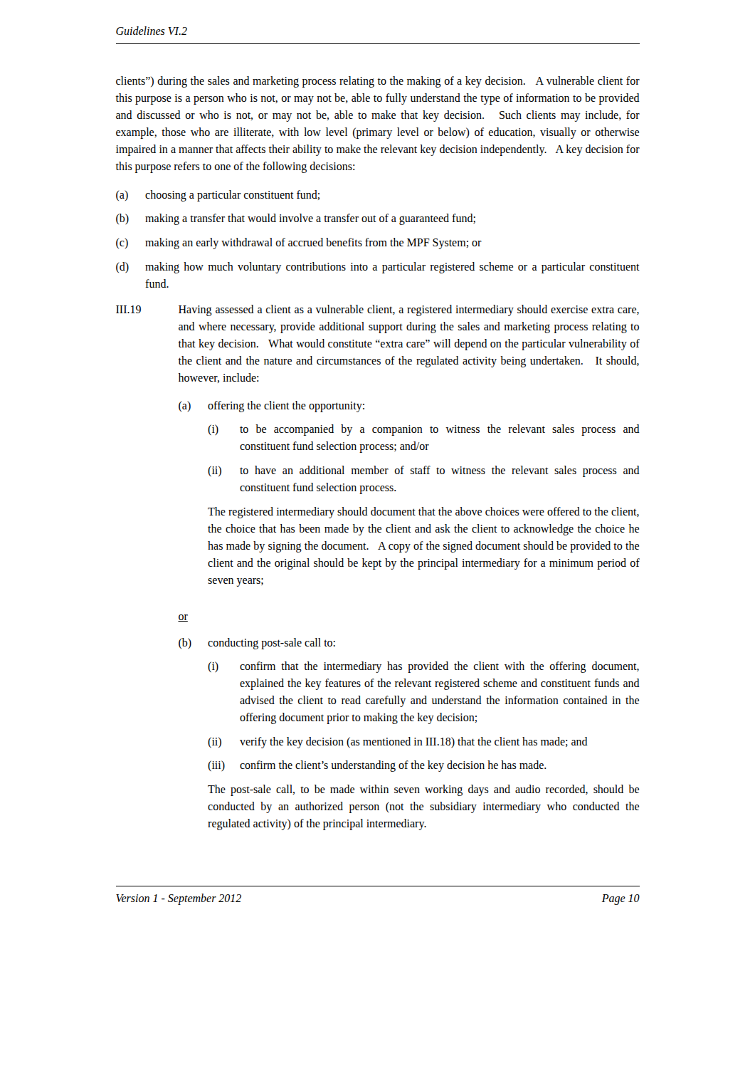Guidelines VI.2
clients”) during the sales and marketing process relating to the making of a key decision. A vulnerable client for this purpose is a person who is not, or may not be, able to fully understand the type of information to be provided and discussed or who is not, or may not be, able to make that key decision. Such clients may include, for example, those who are illiterate, with low level (primary level or below) of education, visually or otherwise impaired in a manner that affects their ability to make the relevant key decision independently. A key decision for this purpose refers to one of the following decisions:
(a) choosing a particular constituent fund;
(b) making a transfer that would involve a transfer out of a guaranteed fund;
(c) making an early withdrawal of accrued benefits from the MPF System; or
(d) making how much voluntary contributions into a particular registered scheme or a particular constituent fund.
III.19
Having assessed a client as a vulnerable client, a registered intermediary should exercise extra care, and where necessary, provide additional support during the sales and marketing process relating to that key decision. What would constitute “extra care” will depend on the particular vulnerability of the client and the nature and circumstances of the regulated activity being undertaken. It should, however, include:
(a) offering the client the opportunity:
(i) to be accompanied by a companion to witness the relevant sales process and constituent fund selection process; and/or
(ii) to have an additional member of staff to witness the relevant sales process and constituent fund selection process.
The registered intermediary should document that the above choices were offered to the client, the choice that has been made by the client and ask the client to acknowledge the choice he has made by signing the document. A copy of the signed document should be provided to the client and the original should be kept by the principal intermediary for a minimum period of seven years;
or
(b) conducting post-sale call to:
(i) confirm that the intermediary has provided the client with the offering document, explained the key features of the relevant registered scheme and constituent funds and advised the client to read carefully and understand the information contained in the offering document prior to making the key decision;
(ii) verify the key decision (as mentioned in III.18) that the client has made; and
(iii) confirm the client’s understanding of the key decision he has made.
The post-sale call, to be made within seven working days and audio recorded, should be conducted by an authorized person (not the subsidiary intermediary who conducted the regulated activity) of the principal intermediary.
Version 1 - September 2012 Page 10